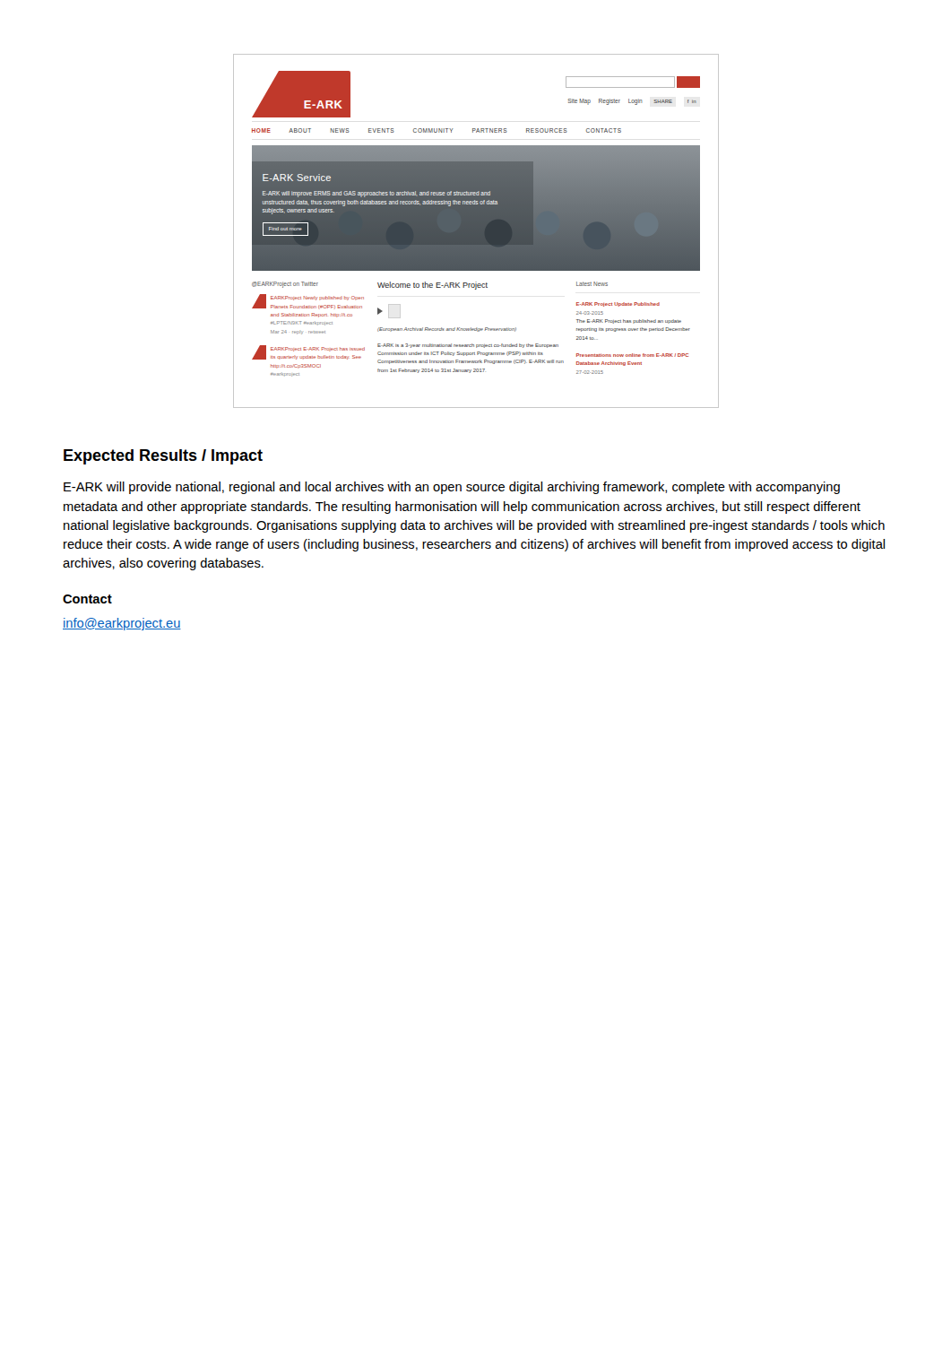Site Map Register Login SHARE f in
Home About News Events Community Partners Resources Contacts
E-ARK Service
E-ARK will improve ERMS and GAS approaches to archival, and reuse of structured and unstructured data, thus covering both databases and records, addressing the needs of data subjects, owners and users.
Find out more
@EARKProject on Twitter
EARKProject Newly published by Open Planets Foundation (#OPF) Evaluation and Stabilization Report. http://t.co
#LPTE/N9KT #earkproject
Mar 24 · reply · retweet
EARKProject E-ARK Project has issued its quarterly update bulletin today. See http://t.co/Cp3SMOCl
#earkproject
Welcome to the E-ARK Project
(European Archival Records and Knowledge Preservation)
E-ARK is a 3-year multinational research project co-funded by the European Commission under its ICT Policy Support Programme (PSP) within its Competitiveness and Innovation Framework Programme (CIP). E-ARK will run from 1st February 2014 to 31st January 2017.
Latest News
E-ARK Project Update Published
24-03-2015
The E-ARK Project has published an update reporting its progress over the period December 2014 to...
Presentations now online from E-ARK / DPC Database Archiving Event
27-02-2015
Expected Results / Impact
E-ARK will provide national, regional and local archives with an open source digital archiving framework, complete with accompanying metadata and other appropriate standards. The resulting harmonisation will help communication across archives, but still respect different national legislative backgrounds. Organisations supplying data to archives will be provided with streamlined pre-ingest standards / tools which reduce their costs. A wide range of users (including business, researchers and citizens) of archives will benefit from improved access to digital archives, also covering databases.
Contact
info@earkproject.eu